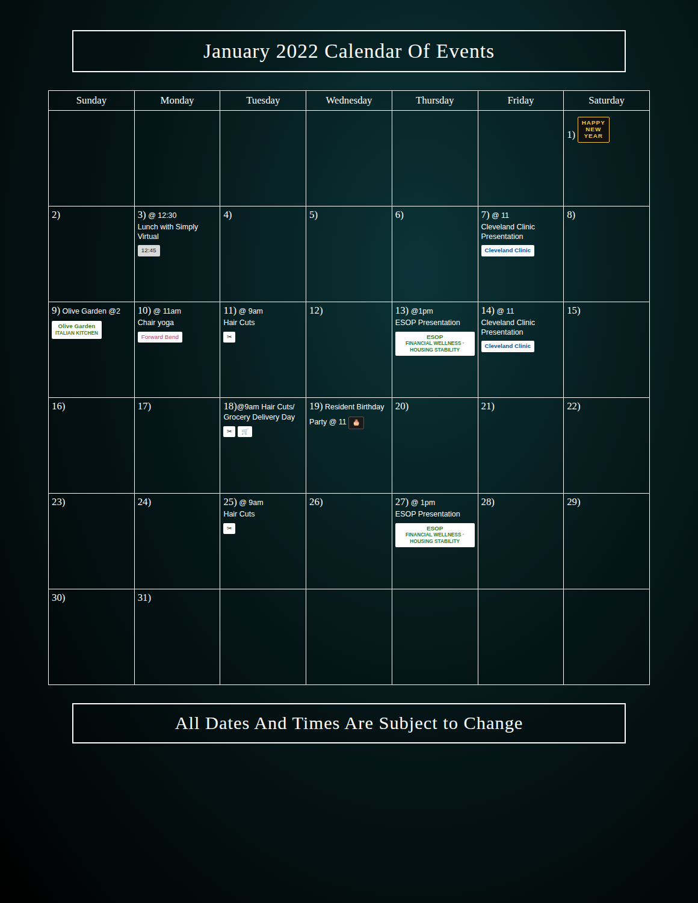January 2022 Calendar Of Events
| Sunday | Monday | Tuesday | Wednesday | Thursday | Friday | Saturday |
| --- | --- | --- | --- | --- | --- | --- |
| | | | | | | 1) HAPPY NEW YEAR |
| 2) | 3) @ 12:30 Lunch with Simply Virtual 12:45 | 4) | 5) | 6) | 7) @ 11 Cleveland Clinic Presentation Cleveland Clinic | 8) |
| 9) Olive Garden @2 Olive Garden ITALIAN KITCHEN | 10) @ 11am Chair yoga Forward Bend | 11) @ 9am Hair Cuts ✂ | 12) | 13) @1pm ESOP Presentation ESOP FINANCIAL WELLNESS · HOUSING STABILITY | 14) @ 11 Cleveland Clinic Presentation Cleveland Clinic | 15) |
| 16) | 17) | 18) @9am Hair Cuts/ Grocery Delivery Day ✂ 🛒 | 19) Resident Birthday Party @ 11 🎂 | 20) | 21) | 22) |
| 23) | 24) | 25) @ 9am Hair Cuts ✂ | 26) | 27) @ 1pm ESOP Presentation ESOP FINANCIAL WELLNESS · HOUSING STABILITY | 28) | 29) |
| 30) | 31) | | | | | |
All Dates And Times Are Subject to Change